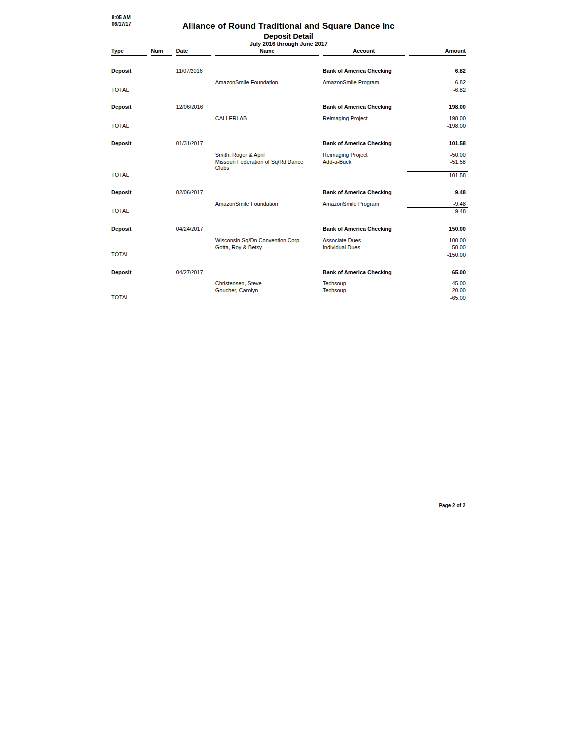8:05 AM
06/17/17
Alliance of Round Traditional and Square Dance Inc
Deposit Detail
July 2016 through June 2017
| Type | Num | Date | Name | Account | Amount |
| --- | --- | --- | --- | --- | --- |
| Deposit | | 11/07/2016 | | Bank of America Checking | 6.82 |
| | | | AmazonSmile Foundation | AmazonSmile Program | -6.82 |
| TOTAL | | | | | -6.82 |
| Deposit | | 12/06/2016 | | Bank of America Checking | 198.00 |
| | | | CALLERLAB | Reimaging Project | -198.00 |
| TOTAL | | | | | -198.00 |
| Deposit | | 01/31/2017 | | Bank of America Checking | 101.58 |
| | | | Smith, Roger & April | Reimaging Project | -50.00 |
| | | | Missouri Federation of Sq/Rd Dance Clubs | Add-a-Buck | -51.58 |
| TOTAL | | | | | -101.58 |
| Deposit | | 02/06/2017 | | Bank of America Checking | 9.48 |
| | | | AmazonSmile Foundation | AmazonSmile Program | -9.48 |
| TOTAL | | | | | -9.48 |
| Deposit | | 04/24/2017 | | Bank of America Checking | 150.00 |
| | | | Wisconsin Sq/Dn Convention Corp. | Associate Dues | -100.00 |
| | | | Gotta, Roy & Betsy | Individual Dues | -50.00 |
| TOTAL | | | | | -150.00 |
| Deposit | | 04/27/2017 | | Bank of America Checking | 65.00 |
| | | | Christensen, Steve | Techsoup | -45.00 |
| | | | Goucher, Carolyn | Techsoup | -20.00 |
| TOTAL | | | | | -65.00 |
Page 2 of 2